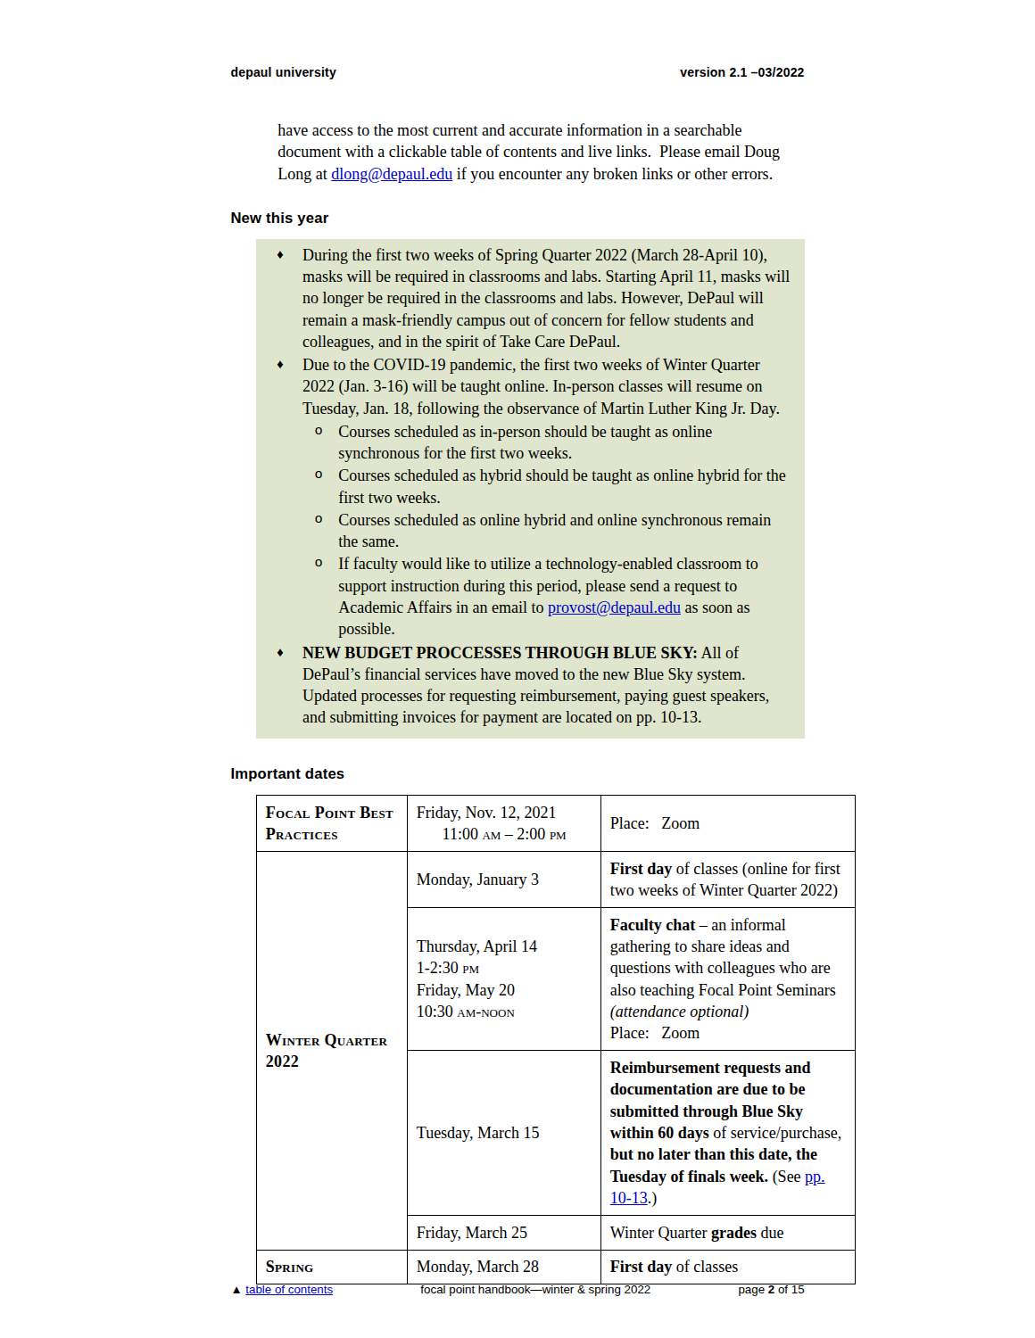depaul university
version 2.1 –03/2022
have access to the most current and accurate information in a searchable document with a clickable table of contents and live links. Please email Doug Long at dlong@depaul.edu if you encounter any broken links or other errors.
New this year
During the first two weeks of Spring Quarter 2022 (March 28-April 10), masks will be required in classrooms and labs. Starting April 11, masks will no longer be required in the classrooms and labs. However, DePaul will remain a mask-friendly campus out of concern for fellow students and colleagues, and in the spirit of Take Care DePaul.
Due to the COVID-19 pandemic, the first two weeks of Winter Quarter 2022 (Jan. 3-16) will be taught online. In-person classes will resume on Tuesday, Jan. 18, following the observance of Martin Luther King Jr. Day.
Courses scheduled as in-person should be taught as online synchronous for the first two weeks.
Courses scheduled as hybrid should be taught as online hybrid for the first two weeks.
Courses scheduled as online hybrid and online synchronous remain the same.
If faculty would like to utilize a technology-enabled classroom to support instruction during this period, please send a request to Academic Affairs in an email to provost@depaul.edu as soon as possible.
NEW BUDGET PROCCESSES THROUGH BLUE SKY: All of DePaul’s financial services have moved to the new Blue Sky system. Updated processes for requesting reimbursement, paying guest speakers, and submitting invoices for payment are located on pp. 10-13.
Important dates
| Focal Point Best Practices | Friday, Nov. 12, 2021 11:00 am – 2:00 pm | Place: Zoom |
| Winter Quarter 2022 | Monday, January 3 | First day of classes (online for first two weeks of Winter Quarter 2022) |
| Thursday, April 14 1-2:30 pm Friday, May 20 10:30 am-noon | Faculty chat – an informal gathering to share ideas and questions with colleagues who are also teaching Focal Point Seminars (attendance optional) Place: Zoom |
| Tuesday, March 15 | Reimbursement requests and documentation are due to be submitted through Blue Sky within 60 days of service/purchase, but no later than this date, the Tuesday of finals week. (See pp. 10-13 .) |
| Friday, March 25 | Winter Quarter grades due |
| Spring | Monday, March 28 | First day of classes |
▲ table of contents
focal point handbook—winter & spring 2022
page 2 of 15